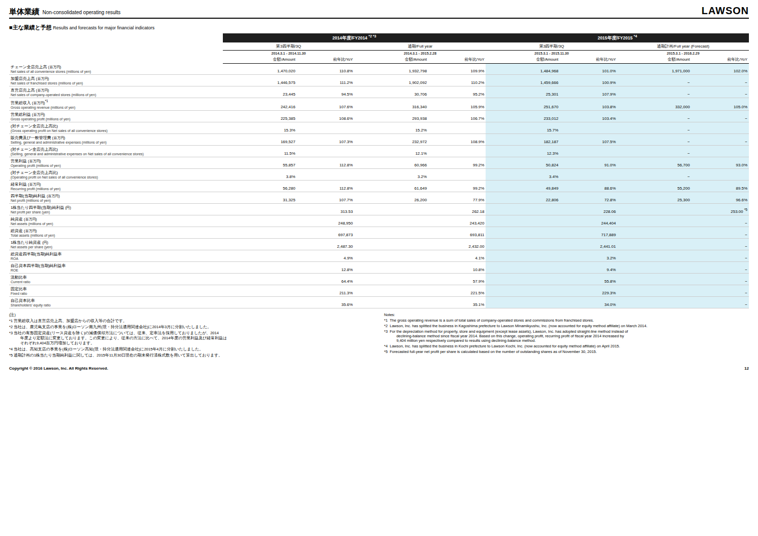単体業績Non-consolidated operating results
LAWSON
■主な業績と予想 Results and forecasts for major financial indicators
| | 2014年度/FY2014 *2 *3 | 2015年度/FY2015 *4 |
| --- | --- | --- |
| | 第3四半期/3Q | 通期/Full year | 第3四半期/3Q | 通期計画/Full year (Forecast) |
| | 2014.3.1 - 2014.11.30 | 2014.3.1 - 2015.2.28 | 2015.3.1 - 2015.11.30 | 2015.3.1 - 2016.2.29 |
| | 金額/Amount | 前年比/YoY | 金額/Amount | 前年比/YoY | 金額/Amount | 前年比/YoY | 金額/Amount | 前年比/YoY |
| チェーン全店売上高 (百万円) Net sales of all convenience stores (millions of yen) | 1,470,020 | 110.8% | 1,932,798 | 109.9% | 1,484,968 | 101.0% | 1,971,000 | 102.0% |
| 加盟店売上高 (百万円) Net sales of franchised stores (millions of yen) | 1,446,575 | 111.2% | 1,902,092 | 110.2% | 1,459,666 | 100.9% | − | − |
| 直営店売上高 (百万円) Net sales of company-operated stores (millions of yen) | 23,445 | 94.5% | 30,706 | 95.2% | 25,301 | 107.9% | − | − |
| 営業総収入 (百万円) *1 Gross operating revenue (millions of yen) | 242,416 | 107.6% | 316,340 | 105.9% | 251,670 | 103.8% | 332,000 | 105.0% |
| 営業総利益 (百万円) Gross operating profit (millions of yen) | 225,385 | 108.6% | 293,938 | 106.7% | 233,012 | 103.4% | − | − |
| (対チェーン全店売上高比) (Gross operating profit on Net sales of all convenience stores) | 15.3% | | 15.2% | | 15.7% | | − | |
| 販売費及び一般管理費 (百万円) Selling, general and administrative expenses (millions of yen) | 169,527 | 107.3% | 232,972 | 108.9% | 182,187 | 107.5% | − | − |
| (対チェーン全店売上高比) (Selling, general and administrative expenses on Net sales of all convenience stores) | 11.5% | | 12.1% | | 12.3% | | − | |
| 営業利益 (百万円) Operating profit (millions of yen) | 55,857 | 112.8% | 60,966 | 99.2% | 50,824 | 91.0% | 56,700 | 93.0% |
| (対チェーン全店売上高比) (Operating profit on Net sales of all convenience stores) | 3.8% | | 3.2% | | 3.4% | | − | |
| 経常利益 (百万円) Recurring profit (millions of yen) | 56,280 | 112.8% | 61,649 | 99.2% | 49,849 | 88.6% | 55,200 | 89.5% |
| 四半期(当期)純利益 (百万円) Net profit (millions of yen) | 31,325 | 107.7% | 26,200 | 77.9% | 22,806 | 72.8% | 25,300 | 96.6% |
| 1株当たり四半期(当期)純利益 (円) Net profit per share (yen) | 313.53 | 262.18 | 228.06 | 253.00 *5 |
| 純資産 (百万円) Net assets (millions of yen) | 248,950 | 243,420 | 244,404 | − |
| 総資産 (百万円) Total assets (millions of yen) | 697,873 | 693,811 | 717,889 | − |
| 1株当たり純資産 (円) Net assets per share (yen) | 2,487.30 | 2,432.00 | 2,441.01 | − |
| 総資産四半期(当期)純利益率 ROA | 4.9% | 4.1% | 3.2% | − |
| 自己資本四半期(当期)純利益率 ROE | 12.8% | 10.8% | 9.4% | − |
| 流動比率 Current ratio | 64.4% | 57.9% | 55.8% | − |
| 固定比率 Fixed ratio | 211.3% | 221.5% | 229.3% | − |
| 自己資本比率 Shareholders' equity ratio | 35.6% | 35.1% | 34.0% | − |
(注)
*1 営業総収入は直営店売上高、加盟店からの収入等の合計です。
*2 当社は、鹿児島支店の事業を(株)ローソン南九州(現・持分法適用関連会社)に2014年3月に分割いたしました。
*3 当社の有形固定資産(リース資産を除く)の減価償却方法については、従来、定率法を採用しておりましたが、2014
年度より定額法に変更しております。この変更により、従来の方法に比べて、2014年度の営業利益及び経常利益は
それぞれ9,404百万円増加しております。
*4 当社は、高知支店の事業を(株)ローソン高知(現・持分法適用関連会社)に2015年4月に分割いたしました。
*5 通期計画の1株当たり当期純利益に関しては、2015年11月30日現在の期末発行済株式数を用いて算出しております。
Notes:
*1 The gross operating revenue is a sum of total sales of company-operated stores and commissions from franchised stores.
*2 Lawson, Inc. has splitted the business in Kagoshima prefecture to Lawson Minamikyushu, Inc. (now accounted for equity method affiliate) on March 2014.
*3 For the depreciation method for property, store and equipment (except lease assets), Lawson, Inc. has adopted straight-line method instead of
declining-balance method since fiscal year 2014. Based on this change, operating profit, recurring profit of fiscal year 2014 increased by
9,404 million yen respectively compared to results using declining-balance method.
*4 Lawson, Inc. has splitted the business in Kochi prefecture to Lawson Kochi, Inc. (now accounted for equity method affiliate) on April 2015.
*5 Forecasted full-year net profit per share is calculated based on the number of outstanding shares as of November 30, 2015.
Copyright © 2016 Lawson, Inc. All Rights Reserved.
12